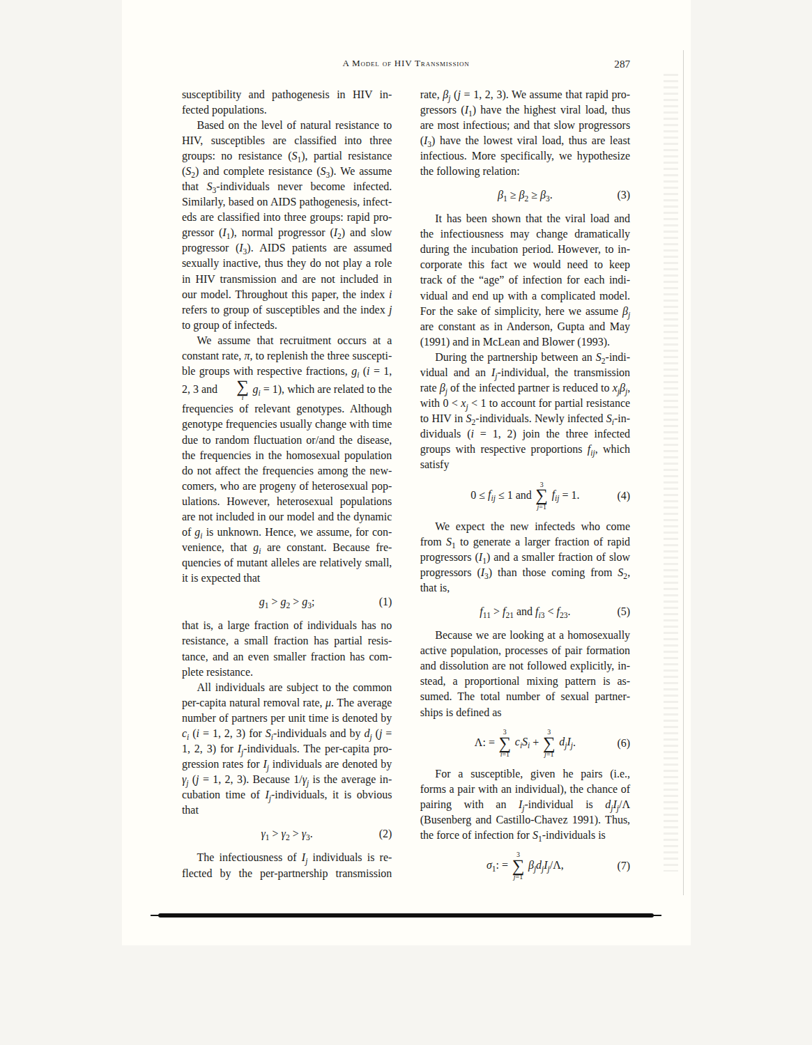A Model of HIV Transmission 287
susceptibility and pathogenesis in HIV infected populations.
Based on the level of natural resistance to HIV, susceptibles are classified into three groups: no resistance (S1), partial resistance (S2) and complete resistance (S3). We assume that S3-individuals never become infected. Similarly, based on AIDS pathogenesis, infecteds are classified into three groups: rapid progressor (I1), normal progressor (I2) and slow progressor (I3). AIDS patients are assumed sexually inactive, thus they do not play a role in HIV transmission and are not included in our model. Throughout this paper, the index i refers to group of susceptibles and the index j to group of infecteds.
We assume that recruitment occurs at a constant rate, π, to replenish the three susceptible groups with respective fractions, gi (i = 1, 2, 3 and ∑i gi = 1), which are related to the frequencies of relevant genotypes. Although genotype frequencies usually change with time due to random fluctuation or/and the disease, the frequencies in the homosexual population do not affect the frequencies among the newcomers, who are progeny of heterosexual populations. However, heterosexual populations are not included in our model and the dynamic of gi is unknown. Hence, we assume, for convenience, that gi are constant. Because frequencies of mutant alleles are relatively small, it is expected that
g1 > g2 > g3; (1)
that is, a large fraction of individuals has no resistance, a small fraction has partial resistance, and an even smaller fraction has complete resistance.
All individuals are subject to the common per-capita natural removal rate, μ. The average number of partners per unit time is denoted by ci (i = 1, 2, 3) for Si-individuals and by dj (j = 1, 2, 3) for Ij-individuals. The per-capita progression rates for Ij individuals are denoted by γj (j = 1, 2, 3). Because 1/γj is the average incubation time of Ij-individuals, it is obvious that
γ1 > γ2 > γ3. (2)
The infectiousness of Ij individuals is reflected by the per-partnership transmission rate, βj (j = 1, 2, 3). We assume that rapid progressors (I1) have the highest viral load, thus are most infectious; and that slow progressors (I3) have the lowest viral load, thus are least infectious. More specifically, we hypothesize the following relation:
β1 ≥ β2 ≥ β3. (3)
It has been shown that the viral load and the infectiousness may change dramatically during the incubation period. However, to incorporate this fact we would need to keep track of the “age” of infection for each individual and end up with a complicated model. For the sake of simplicity, here we assume βj are constant as in Anderson, Gupta and May (1991) and in McLean and Blower (1993).
During the partnership between an S2-individual and an Ij-individual, the transmission rate βj of the infected partner is reduced to xj βj, with 0 < xj < 1 to account for partial resistance to HIV in S2-individuals. Newly infected Si-individuals (i = 1, 2) join the three infected groups with respective proportions fij, which satisfy
0 ≤ fij ≤ 1 and 3∑j=1 fij = 1. (4)
We expect the new infecteds who come from S1 to generate a larger fraction of rapid progressors (I1) and a smaller fraction of slow progressors (I3) than those coming from S2, that is,
f11 > f21 and fi3 < f23. (5)
Because we are looking at a homosexually active population, processes of pair formation and dissolution are not followed explicitly, instead, a proportional mixing pattern is assumed. The total number of sexual partnerships is defined as
Λ: = 3∑i=1 ci Si + 3∑j=1 dj Ij. (6)
For a susceptible, given he pairs (i.e., forms a pair with an individual), the chance of pairing with an Ij-individual is dj Ij/Λ (Busenberg and Castillo-Chavez 1991). Thus, the force of infection for S1-individuals is
σ1: = 3∑j=1 βj dj Ij/Λ, (7)